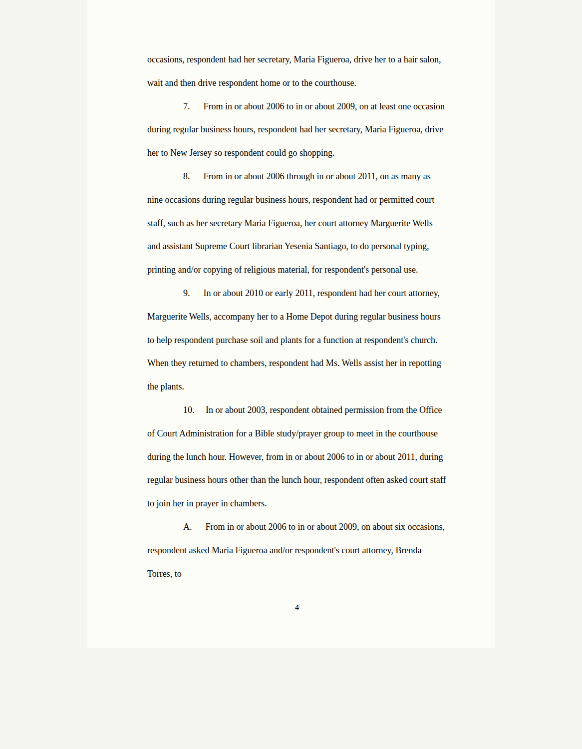occasions, respondent had her secretary, Maria Figueroa, drive her to a hair salon, wait and then drive respondent home or to the courthouse.
7. From in or about 2006 to in or about 2009, on at least one occasion during regular business hours, respondent had her secretary, Maria Figueroa, drive her to New Jersey so respondent could go shopping.
8. From in or about 2006 through in or about 2011, on as many as nine occasions during regular business hours, respondent had or permitted court staff, such as her secretary Maria Figueroa, her court attorney Marguerite Wells and assistant Supreme Court librarian Yesenia Santiago, to do personal typing, printing and/or copying of religious material, for respondent's personal use.
9. In or about 2010 or early 2011, respondent had her court attorney, Marguerite Wells, accompany her to a Home Depot during regular business hours to help respondent purchase soil and plants for a function at respondent's church. When they returned to chambers, respondent had Ms. Wells assist her in repotting the plants.
10. In or about 2003, respondent obtained permission from the Office of Court Administration for a Bible study/prayer group to meet in the courthouse during the lunch hour. However, from in or about 2006 to in or about 2011, during regular business hours other than the lunch hour, respondent often asked court staff to join her in prayer in chambers.
A. From in or about 2006 to in or about 2009, on about six occasions, respondent asked Maria Figueroa and/or respondent's court attorney, Brenda Torres, to
4